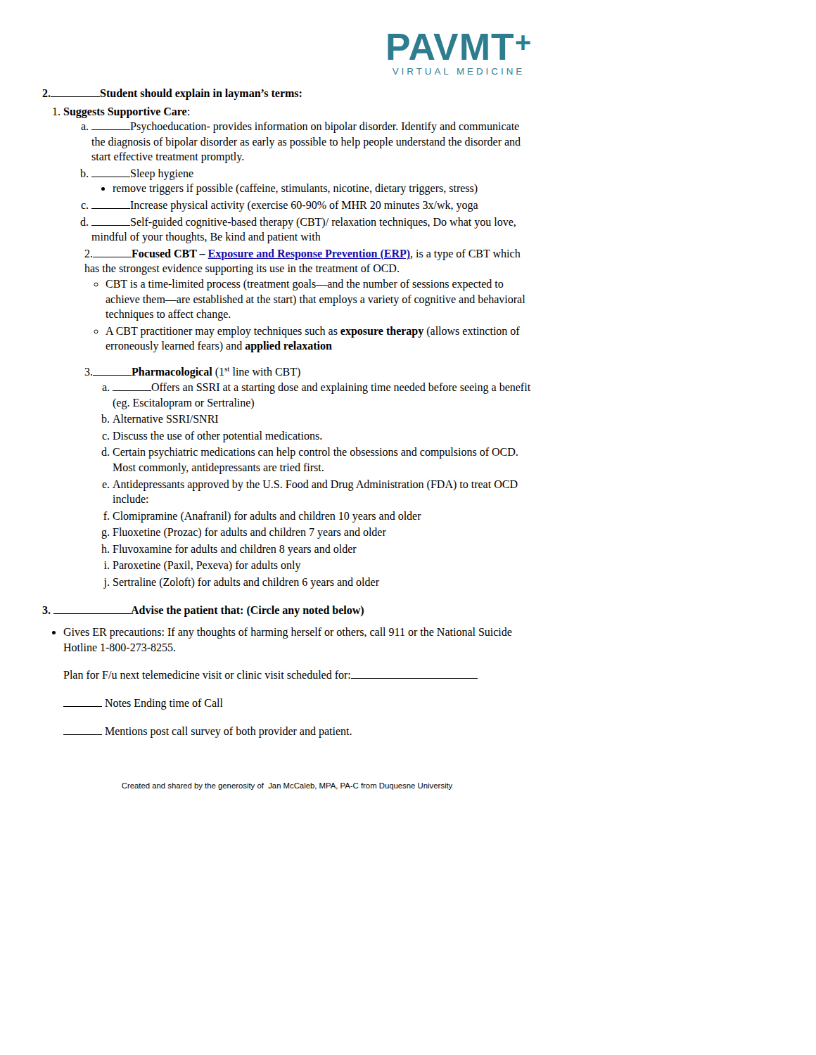PAVMT+
VIRTUAL MEDICINE
2. Student should explain in layman’s terms:
Suggests Supportive Care:
Psychoeducation- provides information on bipolar disorder. Identify and communicate the diagnosis of bipolar disorder as early as possible to help people understand the disorder and start effective treatment promptly.
Sleep hygiene
remove triggers if possible (caffeine, stimulants, nicotine, dietary triggers, stress)
Increase physical activity (exercise 60-90% of MHR 20 minutes 3x/wk, yoga
Self-guided cognitive-based therapy (CBT)/ relaxation techniques, Do what you love, mindful of your thoughts, Be kind and patient with
2. Focused CBT – Exposure and Response Prevention (ERP), is a type of CBT which has the strongest evidence supporting its use in the treatment of OCD.
CBT is a time-limited process (treatment goals—and the number of sessions expected to achieve them—are established at the start) that employs a variety of cognitive and behavioral techniques to affect change.
A CBT practitioner may employ techniques such as exposure therapy (allows extinction of erroneously learned fears) and applied relaxation
3. Pharmacological (1st line with CBT)
Offers an SSRI at a starting dose and explaining time needed before seeing a benefit (eg. Escitalopram or Sertraline)
Alternative SSRI/SNRI
Discuss the use of other potential medications.
Certain psychiatric medications can help control the obsessions and compulsions of OCD. Most commonly, antidepressants are tried first.
Antidepressants approved by the U.S. Food and Drug Administration (FDA) to treat OCD include:
Clomipramine (Anafranil) for adults and children 10 years and older
Fluoxetine (Prozac) for adults and children 7 years and older
Fluvoxamine for adults and children 8 years and older
Paroxetine (Paxil, Pexeva) for adults only
Sertraline (Zoloft) for adults and children 6 years and older
3. Advise the patient that: (Circle any noted below)
Gives ER precautions: If any thoughts of harming herself or others, call 911 or the National Suicide Hotline 1-800-273-8255.
Plan for F/u next telemedicine visit or clinic visit scheduled for:
Notes Ending time of Call
Mentions post call survey of both provider and patient.
Created and shared by the generosity of Jan McCaleb, MPA, PA-C from Duquesne University